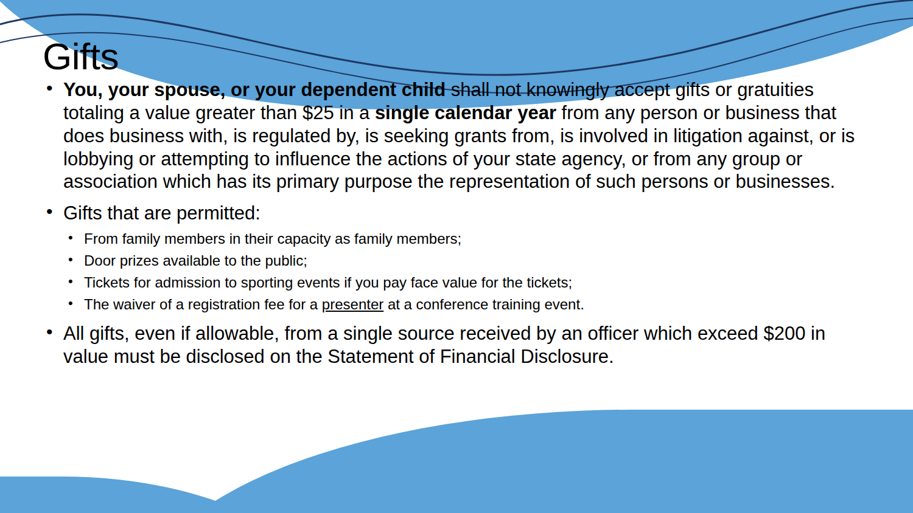Gifts
You, your spouse, or your dependent child shall not knowingly accept gifts or gratuities totaling a value greater than $25 in a single calendar year from any person or business that does business with, is regulated by, is seeking grants from, is involved in litigation against, or is lobbying or attempting to influence the actions of your state agency, or from any group or association which has its primary purpose the representation of such persons or businesses.
Gifts that are permitted:
From family members in their capacity as family members;
Door prizes available to the public;
Tickets for admission to sporting events if you pay face value for the tickets;
The waiver of a registration fee for a presenter at a conference training event.
All gifts, even if allowable, from a single source received by an officer which exceed $200 in value must be disclosed on the Statement of Financial Disclosure.